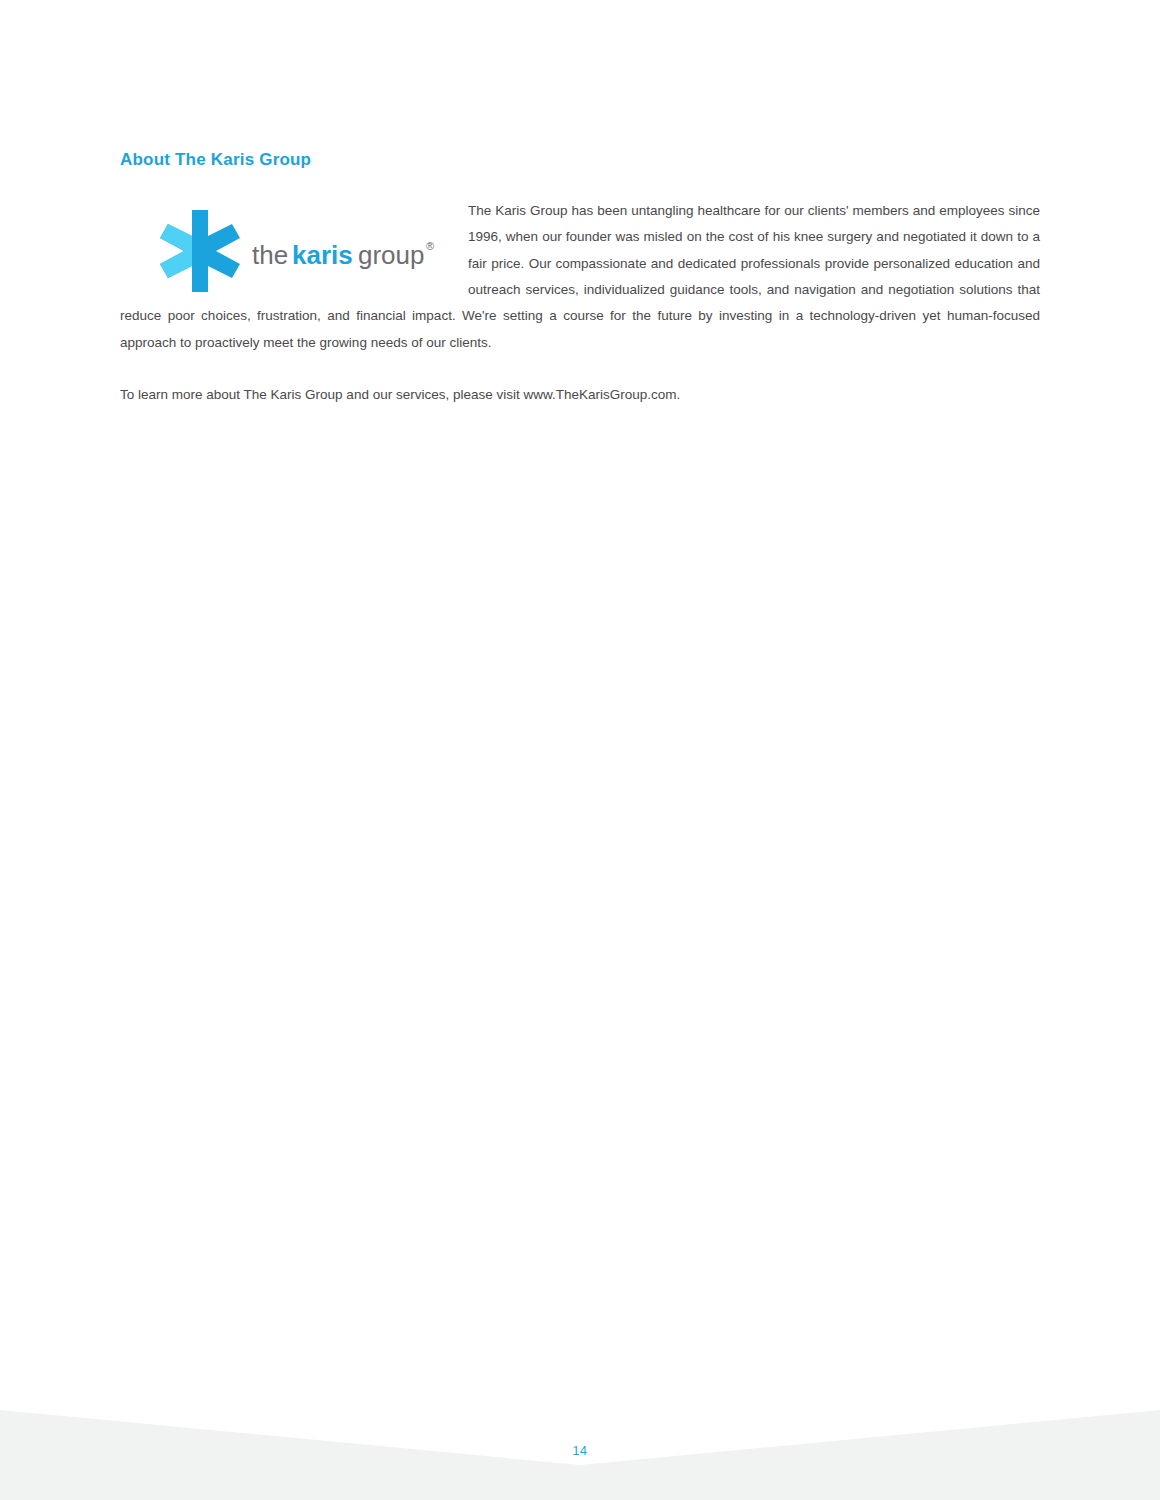About The Karis Group
the karis group logo the karis group ®
The Karis Group has been untangling healthcare for our clients' members and employees since 1996, when our founder was misled on the cost of his knee surgery and negotiated it down to a fair price. Our compassionate and dedicated professionals provide personalized education and outreach services, individualized guidance tools, and navigation and negotiation solutions that reduce poor choices, frustration, and financial impact. We're setting a course for the future by investing in a technology-driven yet human-focused approach to proactively meet the growing needs of our clients.
To learn more about The Karis Group and our services, please visit www.TheKarisGroup.com.
14